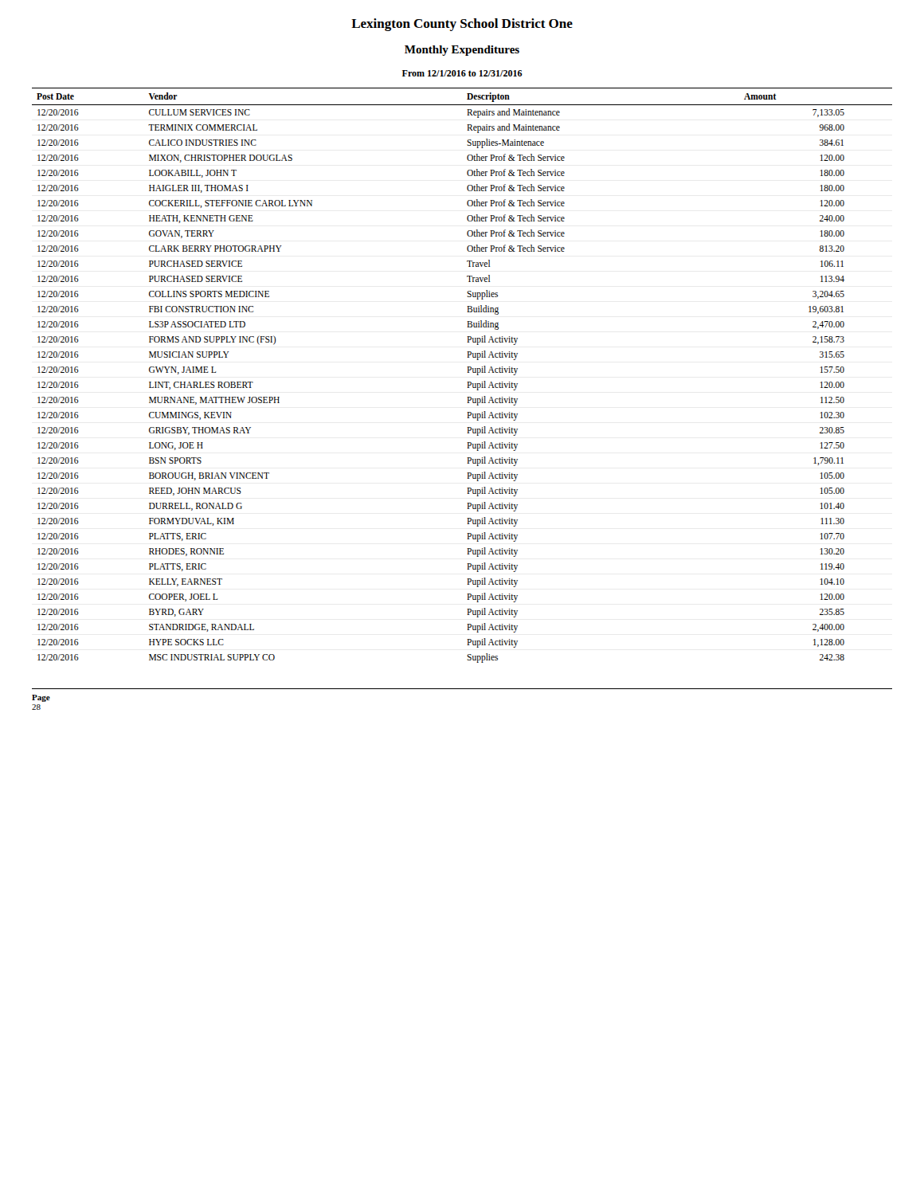Lexington County School District One
Monthly Expenditures
From 12/1/2016 to 12/31/2016
| Post Date | Vendor | Descripton | Amount |
| --- | --- | --- | --- |
| 12/20/2016 | CULLUM SERVICES INC | Repairs and Maintenance | 7,133.05 |
| 12/20/2016 | TERMINIX COMMERCIAL | Repairs and Maintenance | 968.00 |
| 12/20/2016 | CALICO INDUSTRIES INC | Supplies-Maintenace | 384.61 |
| 12/20/2016 | MIXON, CHRISTOPHER DOUGLAS | Other Prof & Tech Service | 120.00 |
| 12/20/2016 | LOOKABILL, JOHN T | Other Prof & Tech Service | 180.00 |
| 12/20/2016 | HAIGLER III, THOMAS I | Other Prof & Tech Service | 180.00 |
| 12/20/2016 | COCKERILL, STEFFONIE CAROL LYNN | Other Prof & Tech Service | 120.00 |
| 12/20/2016 | HEATH, KENNETH GENE | Other Prof & Tech Service | 240.00 |
| 12/20/2016 | GOVAN, TERRY | Other Prof & Tech Service | 180.00 |
| 12/20/2016 | CLARK BERRY PHOTOGRAPHY | Other Prof & Tech Service | 813.20 |
| 12/20/2016 | PURCHASED SERVICE | Travel | 106.11 |
| 12/20/2016 | PURCHASED SERVICE | Travel | 113.94 |
| 12/20/2016 | COLLINS SPORTS MEDICINE | Supplies | 3,204.65 |
| 12/20/2016 | FBI CONSTRUCTION INC | Building | 19,603.81 |
| 12/20/2016 | LS3P ASSOCIATED LTD | Building | 2,470.00 |
| 12/20/2016 | FORMS AND SUPPLY INC (FSI) | Pupil Activity | 2,158.73 |
| 12/20/2016 | MUSICIAN SUPPLY | Pupil Activity | 315.65 |
| 12/20/2016 | GWYN, JAIME L | Pupil Activity | 157.50 |
| 12/20/2016 | LINT, CHARLES ROBERT | Pupil Activity | 120.00 |
| 12/20/2016 | MURNANE, MATTHEW JOSEPH | Pupil Activity | 112.50 |
| 12/20/2016 | CUMMINGS, KEVIN | Pupil Activity | 102.30 |
| 12/20/2016 | GRIGSBY, THOMAS RAY | Pupil Activity | 230.85 |
| 12/20/2016 | LONG, JOE H | Pupil Activity | 127.50 |
| 12/20/2016 | BSN SPORTS | Pupil Activity | 1,790.11 |
| 12/20/2016 | BOROUGH, BRIAN VINCENT | Pupil Activity | 105.00 |
| 12/20/2016 | REED, JOHN MARCUS | Pupil Activity | 105.00 |
| 12/20/2016 | DURRELL, RONALD G | Pupil Activity | 101.40 |
| 12/20/2016 | FORMYDUVAL, KIM | Pupil Activity | 111.30 |
| 12/20/2016 | PLATTS, ERIC | Pupil Activity | 107.70 |
| 12/20/2016 | RHODES, RONNIE | Pupil Activity | 130.20 |
| 12/20/2016 | PLATTS, ERIC | Pupil Activity | 119.40 |
| 12/20/2016 | KELLY, EARNEST | Pupil Activity | 104.10 |
| 12/20/2016 | COOPER, JOEL L | Pupil Activity | 120.00 |
| 12/20/2016 | BYRD, GARY | Pupil Activity | 235.85 |
| 12/20/2016 | STANDRIDGE, RANDALL | Pupil Activity | 2,400.00 |
| 12/20/2016 | HYPE SOCKS LLC | Pupil Activity | 1,128.00 |
| 12/20/2016 | MSC INDUSTRIAL SUPPLY CO | Supplies | 242.38 |
Page
28